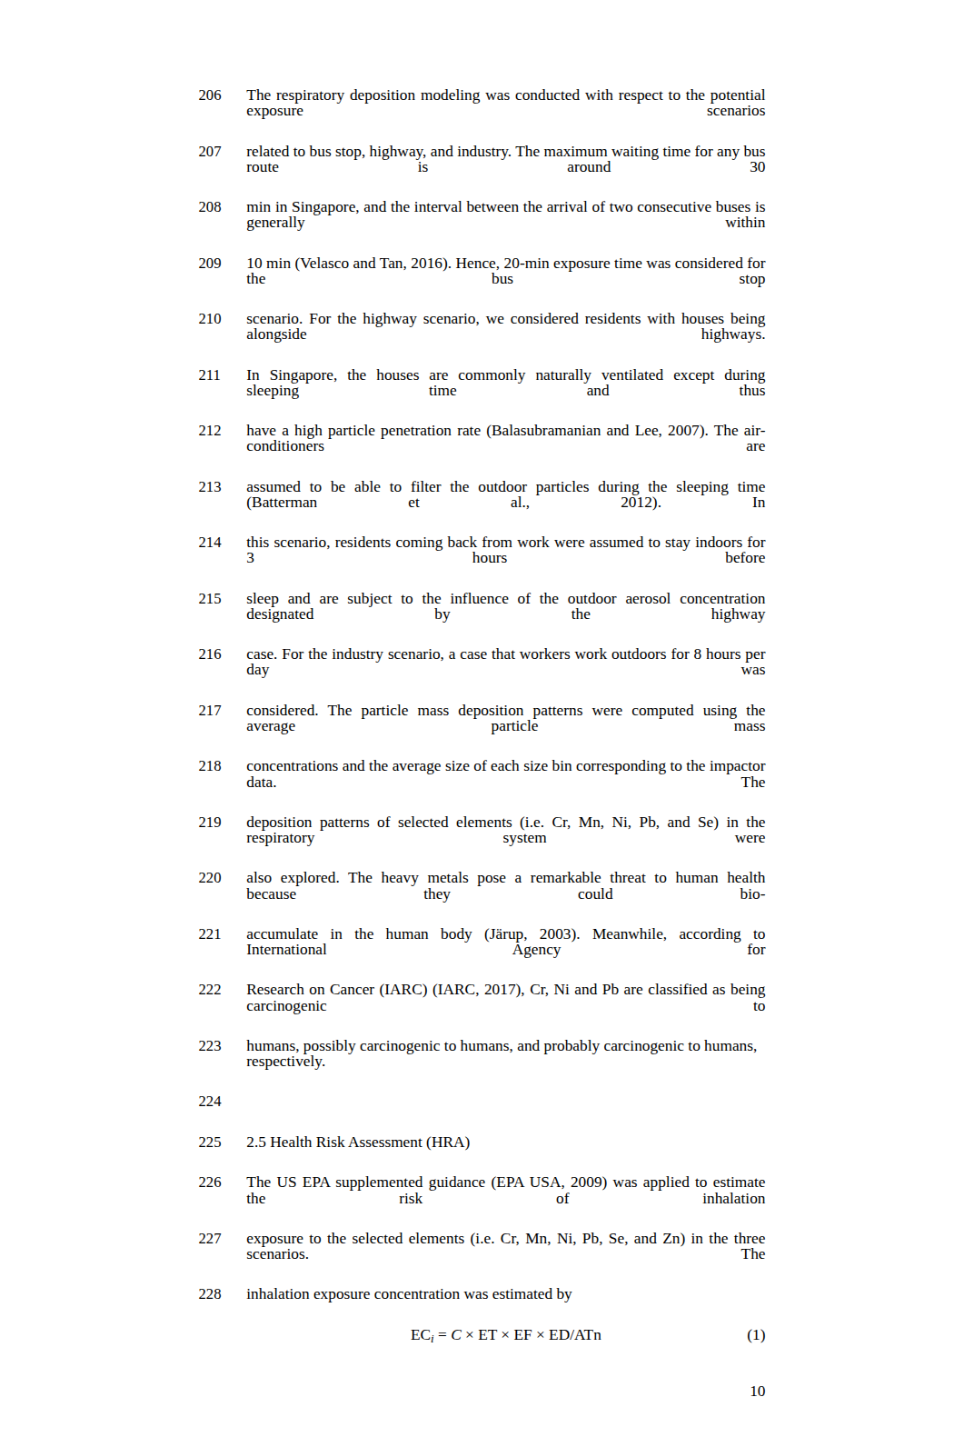206
The respiratory deposition modeling was conducted with respect to the potential exposure scenarios
207
related to bus stop, highway, and industry. The maximum waiting time for any bus route is around 30
208
min in Singapore, and the interval between the arrival of two consecutive buses is generally within
209
10 min (Velasco and Tan, 2016). Hence, 20-min exposure time was considered for the bus stop
210
scenario. For the highway scenario, we considered residents with houses being alongside highways.
211
In Singapore, the houses are commonly naturally ventilated except during sleeping time and thus
212
have a high particle penetration rate (Balasubramanian and Lee, 2007). The air-conditioners are
213
assumed to be able to filter the outdoor particles during the sleeping time (Batterman et al., 2012). In
214
this scenario, residents coming back from work were assumed to stay indoors for 3 hours before
215
sleep and are subject to the influence of the outdoor aerosol concentration designated by the highway
216
case. For the industry scenario, a case that workers work outdoors for 8 hours per day was
217
considered. The particle mass deposition patterns were computed using the average particle mass
218
concentrations and the average size of each size bin corresponding to the impactor data. The
219
deposition patterns of selected elements (i.e. Cr, Mn, Ni, Pb, and Se) in the respiratory system were
220
also explored. The heavy metals pose a remarkable threat to human health because they could bio-
221
accumulate in the human body (Järup, 2003). Meanwhile, according to International Agency for
222
Research on Cancer (IARC) (IARC, 2017), Cr, Ni and Pb are classified as being carcinogenic to
223
humans, possibly carcinogenic to humans, and probably carcinogenic to humans, respectively.
224
225
2.5 Health Risk Assessment (HRA)
226
The US EPA supplemented guidance (EPA USA, 2009) was applied to estimate the risk of inhalation
227
exposure to the selected elements (i.e. Cr, Mn, Ni, Pb, Se, and Zn) in the three scenarios. The
228
inhalation exposure concentration was estimated by
ECi = C × ET × EF × ED/ATn (1)
10